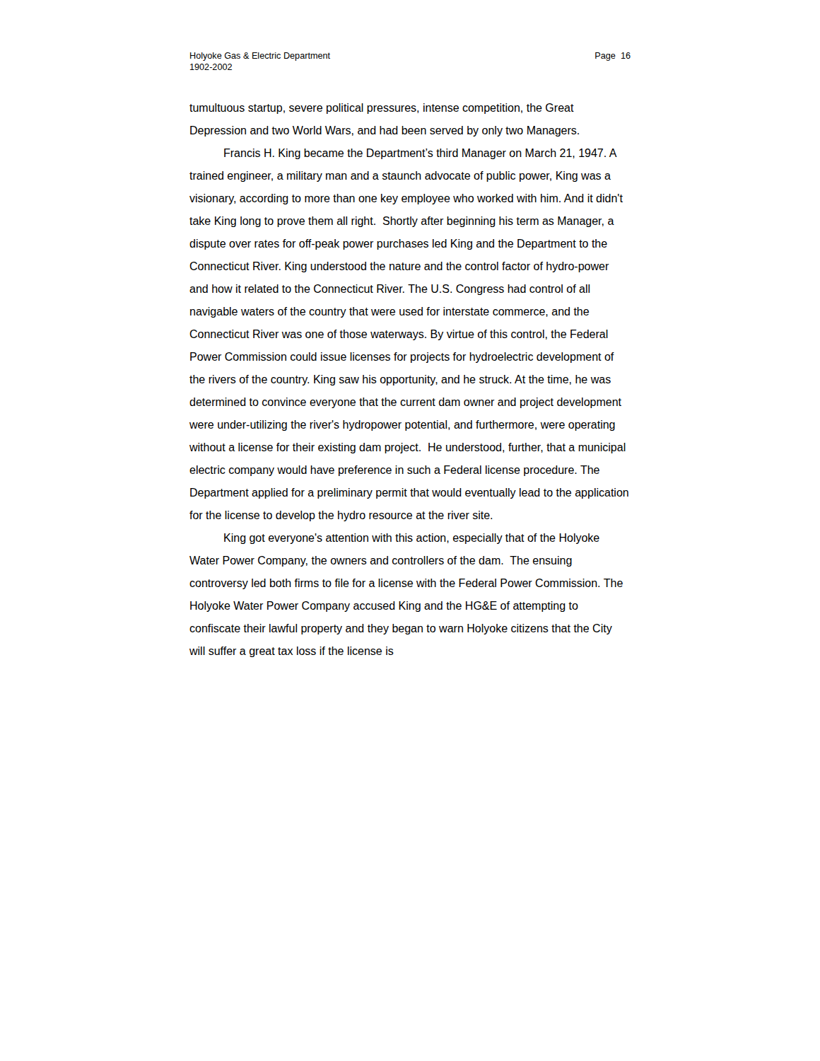Holyoke Gas & Electric Department 1902-2002
Page 16
tumultuous startup, severe political pressures, intense competition, the Great Depression and two World Wars, and had been served by only two Managers.
Francis H. King became the Department’s third Manager on March 21, 1947. A trained engineer, a military man and a staunch advocate of public power, King was a visionary, according to more than one key employee who worked with him. And it didn't take King long to prove them all right. Shortly after beginning his term as Manager, a dispute over rates for off-peak power purchases led King and the Department to the Connecticut River. King understood the nature and the control factor of hydro-power and how it related to the Connecticut River. The U.S. Congress had control of all navigable waters of the country that were used for interstate commerce, and the Connecticut River was one of those waterways. By virtue of this control, the Federal Power Commission could issue licenses for projects for hydroelectric development of the rivers of the country. King saw his opportunity, and he struck. At the time, he was determined to convince everyone that the current dam owner and project development were under-utilizing the river's hydropower potential, and furthermore, were operating without a license for their existing dam project. He understood, further, that a municipal electric company would have preference in such a Federal license procedure. The Department applied for a preliminary permit that would eventually lead to the application for the license to develop the hydro resource at the river site.
King got everyone's attention with this action, especially that of the Holyoke Water Power Company, the owners and controllers of the dam. The ensuing controversy led both firms to file for a license with the Federal Power Commission. The Holyoke Water Power Company accused King and the HG&E of attempting to confiscate their lawful property and they began to warn Holyoke citizens that the City will suffer a great tax loss if the license is